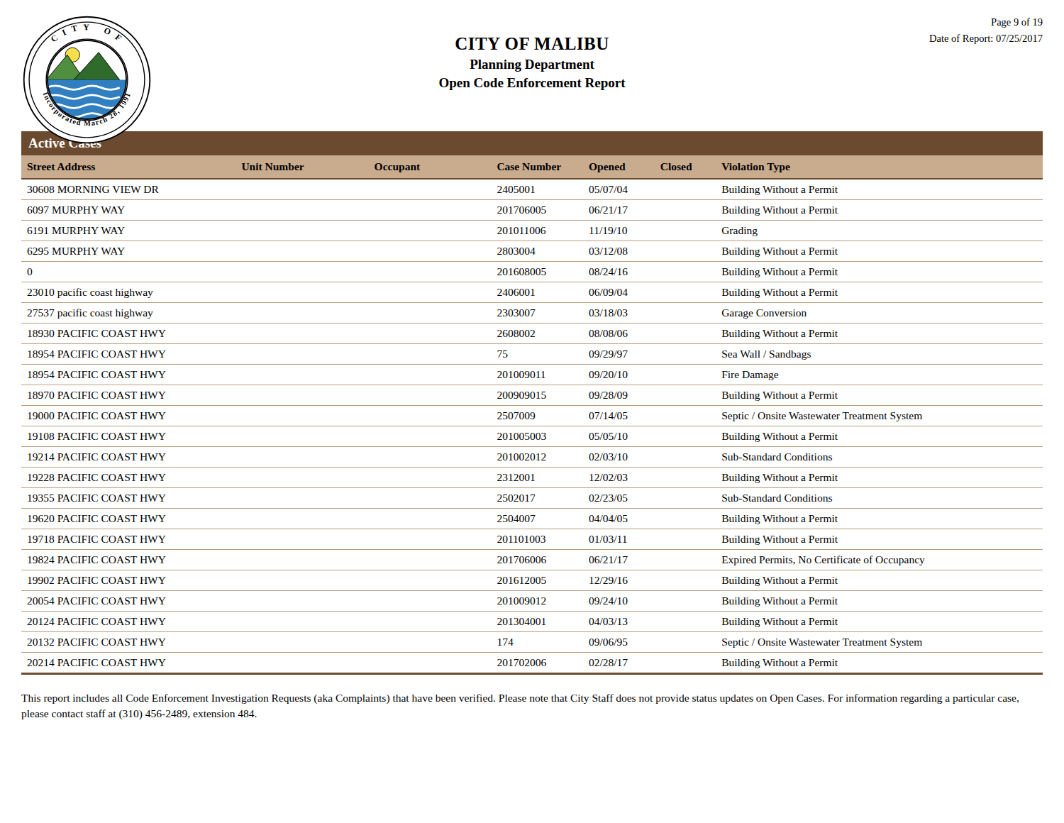C I T Y O F Incorporated March 28, 1991
Page 9 of 19
Date of Report: 07/25/2017
CITY OF MALIBU
Planning Department
Open Code Enforcement Report
Active Cases
| Street Address | Unit Number | Occupant | Case Number | Opened | Closed | Violation Type |
| --- | --- | --- | --- | --- | --- | --- |
| 30608 MORNING VIEW DR | | | 2405001 | 05/07/04 | | Building Without a Permit |
| 6097 MURPHY WAY | | | 201706005 | 06/21/17 | | Building Without a Permit |
| 6191 MURPHY WAY | | | 201011006 | 11/19/10 | | Grading |
| 6295 MURPHY WAY | | | 2803004 | 03/12/08 | | Building Without a Permit |
| 0 | | | 201608005 | 08/24/16 | | Building Without a Permit |
| 23010 pacific coast highway | | | 2406001 | 06/09/04 | | Building Without a Permit |
| 27537 pacific coast highway | | | 2303007 | 03/18/03 | | Garage Conversion |
| 18930 PACIFIC COAST HWY | | | 2608002 | 08/08/06 | | Building Without a Permit |
| 18954 PACIFIC COAST HWY | | | 75 | 09/29/97 | | Sea Wall / Sandbags |
| 18954 PACIFIC COAST HWY | | | 201009011 | 09/20/10 | | Fire Damage |
| 18970 PACIFIC COAST HWY | | | 200909015 | 09/28/09 | | Building Without a Permit |
| 19000 PACIFIC COAST HWY | | | 2507009 | 07/14/05 | | Septic / Onsite Wastewater Treatment System |
| 19108 PACIFIC COAST HWY | | | 201005003 | 05/05/10 | | Building Without a Permit |
| 19214 PACIFIC COAST HWY | | | 201002012 | 02/03/10 | | Sub-Standard Conditions |
| 19228 PACIFIC COAST HWY | | | 2312001 | 12/02/03 | | Building Without a Permit |
| 19355 PACIFIC COAST HWY | | | 2502017 | 02/23/05 | | Sub-Standard Conditions |
| 19620 PACIFIC COAST HWY | | | 2504007 | 04/04/05 | | Building Without a Permit |
| 19718 PACIFIC COAST HWY | | | 201101003 | 01/03/11 | | Building Without a Permit |
| 19824 PACIFIC COAST HWY | | | 201706006 | 06/21/17 | | Expired Permits, No Certificate of Occupancy |
| 19902 PACIFIC COAST HWY | | | 201612005 | 12/29/16 | | Building Without a Permit |
| 20054 PACIFIC COAST HWY | | | 201009012 | 09/24/10 | | Building Without a Permit |
| 20124 PACIFIC COAST HWY | | | 201304001 | 04/03/13 | | Building Without a Permit |
| 20132 PACIFIC COAST HWY | | | 174 | 09/06/95 | | Septic / Onsite Wastewater Treatment System |
| 20214 PACIFIC COAST HWY | | | 201702006 | 02/28/17 | | Building Without a Permit |
This report includes all Code Enforcement Investigation Requests (aka Complaints) that have been verified. Please note that City Staff does not provide status updates on Open Cases. For information regarding a particular case, please contact staff at (310) 456-2489, extension 484.